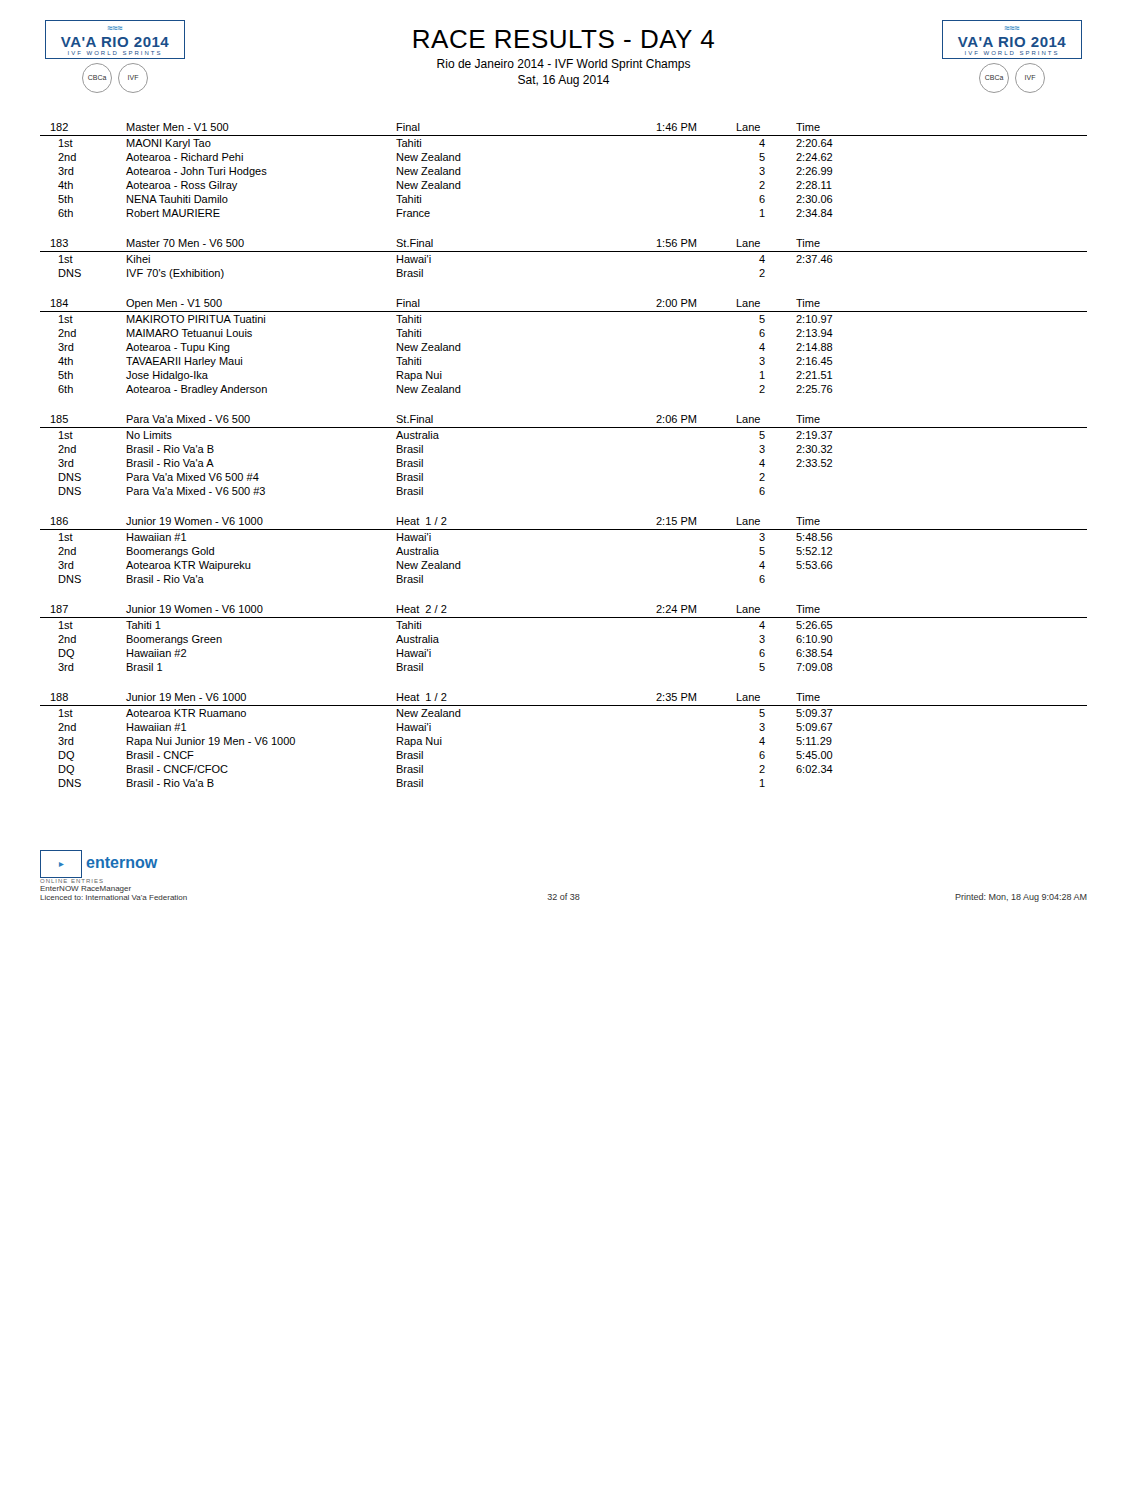≈≈≈ VA'A RIO 2014 IVF WORLD SPRINTS
CBCa IVF
≈≈≈ VA'A RIO 2014 IVF WORLD SPRINTS
CBCa IVF
RACE RESULTS - DAY 4
Rio de Janeiro 2014 - IVF World Sprint Champs
Sat, 16 Aug 2014
| 182 | Master Men - V1 500 | Final | | 1:46 PM | Lane | Time | |
| 1st | MAONI Karyl Tao | Tahiti | | | 4 | 2:20.64 | |
| 2nd | Aotearoa - Richard Pehi | New Zealand | | | 5 | 2:24.62 | |
| 3rd | Aotearoa - John Turi Hodges | New Zealand | | | 3 | 2:26.99 | |
| 4th | Aotearoa - Ross Gilray | New Zealand | | | 2 | 2:28.11 | |
| 5th | NENA Tauhiti Damilo | Tahiti | | | 6 | 2:30.06 | |
| 6th | Robert MAURIERE | France | | | 1 | 2:34.84 | |
| 183 | Master 70 Men - V6 500 | St.Final | | 1:56 PM | Lane | Time | |
| 1st | Kihei | Hawai'i | | | 4 | 2:37.46 | |
| DNS | IVF 70's (Exhibition) | Brasil | | | 2 | | |
| 184 | Open Men - V1 500 | Final | | 2:00 PM | Lane | Time | |
| 1st | MAKIROTO PIRITUA Tuatini | Tahiti | | | 5 | 2:10.97 | |
| 2nd | MAIMARO Tetuanui Louis | Tahiti | | | 6 | 2:13.94 | |
| 3rd | Aotearoa - Tupu King | New Zealand | | | 4 | 2:14.88 | |
| 4th | TAVAEARII Harley Maui | Tahiti | | | 3 | 2:16.45 | |
| 5th | Jose Hidalgo-Ika | Rapa Nui | | | 1 | 2:21.51 | |
| 6th | Aotearoa - Bradley Anderson | New Zealand | | | 2 | 2:25.76 | |
| 185 | Para Va'a Mixed - V6 500 | St.Final | | 2:06 PM | Lane | Time | |
| 1st | No Limits | Australia | | | 5 | 2:19.37 | |
| 2nd | Brasil - Rio Va'a B | Brasil | | | 3 | 2:30.32 | |
| 3rd | Brasil - Rio Va'a A | Brasil | | | 4 | 2:33.52 | |
| DNS | Para Va'a Mixed V6 500 #4 | Brasil | | | 2 | | |
| DNS | Para Va'a Mixed - V6 500 #3 | Brasil | | | 6 | | |
| 186 | Junior 19 Women - V6 1000 | Heat 1 / 2 | | 2:15 PM | Lane | Time | |
| 1st | Hawaiian #1 | Hawai'i | | | 3 | 5:48.56 | |
| 2nd | Boomerangs Gold | Australia | | | 5 | 5:52.12 | |
| 3rd | Aotearoa KTR Waipureku | New Zealand | | | 4 | 5:53.66 | |
| DNS | Brasil - Rio Va'a | Brasil | | | 6 | | |
| 187 | Junior 19 Women - V6 1000 | Heat 2 / 2 | | 2:24 PM | Lane | Time | |
| 1st | Tahiti 1 | Tahiti | | | 4 | 5:26.65 | |
| 2nd | Boomerangs Green | Australia | | | 3 | 6:10.90 | |
| DQ | Hawaiian #2 | Hawai'i | | | 6 | 6:38.54 | |
| 3rd | Brasil 1 | Brasil | | | 5 | 7:09.08 | |
| 188 | Junior 19 Men - V6 1000 | Heat 1 / 2 | | 2:35 PM | Lane | Time | |
| 1st | Aotearoa KTR Ruamano | New Zealand | | | 5 | 5:09.37 | |
| 2nd | Hawaiian #1 | Hawai'i | | | 3 | 5:09.67 | |
| 3rd | Rapa Nui Junior 19 Men - V6 1000 | Rapa Nui | | | 4 | 5:11.29 | |
| DQ | Brasil - CNCF | Brasil | | | 6 | 5:45.00 | |
| DQ | Brasil - CNCF/CFOC | Brasil | | | 2 | 6:02.34 | |
| DNS | Brasil - Rio Va'a B | Brasil | | | 1 | | |
▶enternow ONLINE ENTRIES
EnterNOW RaceManager
Licenced to: International Va'a Federation
32 of 38
Printed: Mon, 18 Aug 9:04:28 AM